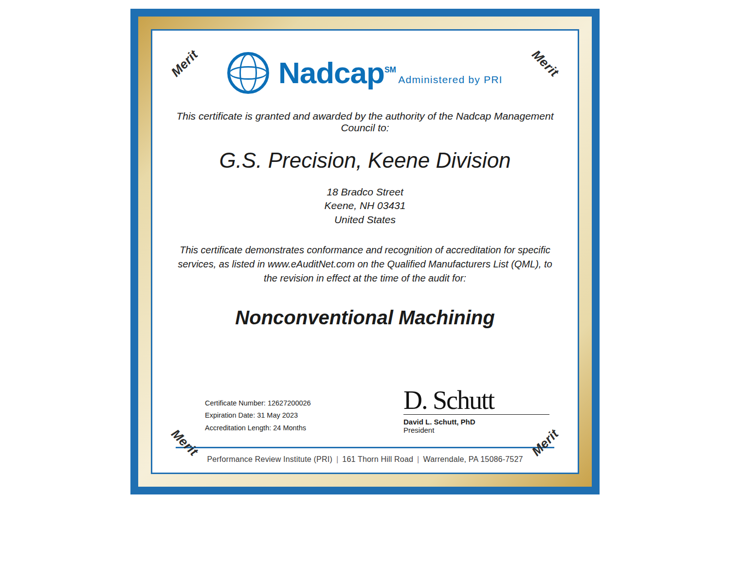Merit Merit Merit Merit
NadcapSM Administered by PRI
This certificate is granted and awarded by the authority of the Nadcap Management Council to:
G.S. Precision, Keene Division
18 Bradco Street
Keene, NH 03431
United States
This certificate demonstrates conformance and recognition of accreditation for specific services, as listed in www.eAuditNet.com on the Qualified Manufacturers List (QML), to the revision in effect at the time of the audit for:
Nonconventional Machining
Certificate Number: 12627200026
Expiration Date: 31 May 2023
Accreditation Length: 24 Months
D. Schutt
David L. Schutt, PhD
President
Performance Review Institute (PRI)|161 Thorn Hill Road|Warrendale, PA 15086-7527